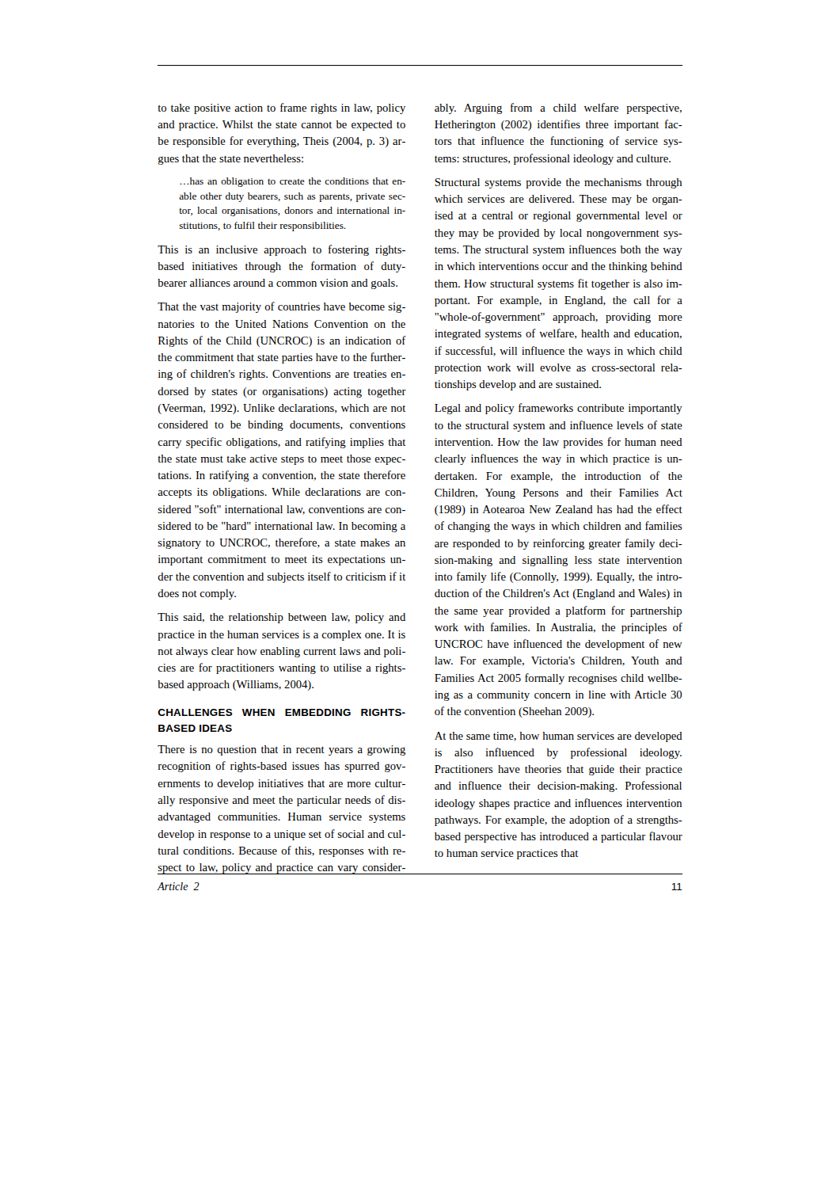to take positive action to frame rights in law, policy and practice. Whilst the state cannot be expected to be responsible for everything, Theis (2004, p. 3) argues that the state nevertheless:
…has an obligation to create the conditions that enable other duty bearers, such as parents, private sector, local organisations, donors and international institutions, to fulfil their responsibilities.
This is an inclusive approach to fostering rights-based initiatives through the formation of duty-bearer alliances around a common vision and goals.
That the vast majority of countries have become signatories to the United Nations Convention on the Rights of the Child (UNCROC) is an indication of the commitment that state parties have to the furthering of children's rights. Conventions are treaties endorsed by states (or organisations) acting together (Veerman, 1992). Unlike declarations, which are not considered to be binding documents, conventions carry specific obligations, and ratifying implies that the state must take active steps to meet those expectations. In ratifying a convention, the state therefore accepts its obligations. While declarations are considered "soft" international law, conventions are considered to be "hard" international law. In becoming a signatory to UNCROC, therefore, a state makes an important commitment to meet its expectations under the convention and subjects itself to criticism if it does not comply.
This said, the relationship between law, policy and practice in the human services is a complex one. It is not always clear how enabling current laws and policies are for practitioners wanting to utilise a rights-based approach (Williams, 2004).
Challenges when embedding rights-based ideas
There is no question that in recent years a growing recognition of rights-based issues has spurred governments to develop initiatives that are more culturally responsive and meet the particular needs of disadvantaged communities. Human service systems develop in response to a unique set of social and cultural conditions. Because of this, responses with respect to law, policy and practice can vary considerably. Arguing from a child welfare perspective, Hetherington (2002) identifies three important factors that influence the functioning of service systems: structures, professional ideology and culture.
Structural systems provide the mechanisms through which services are delivered. These may be organised at a central or regional governmental level or they may be provided by local nongovernment systems. The structural system influences both the way in which interventions occur and the thinking behind them. How structural systems fit together is also important. For example, in England, the call for a "whole-of-government" approach, providing more integrated systems of welfare, health and education, if successful, will influence the ways in which child protection work will evolve as cross-sectoral relationships develop and are sustained.
Legal and policy frameworks contribute importantly to the structural system and influence levels of state intervention. How the law provides for human need clearly influences the way in which practice is undertaken. For example, the introduction of the Children, Young Persons and their Families Act (1989) in Aotearoa New Zealand has had the effect of changing the ways in which children and families are responded to by reinforcing greater family decision-making and signalling less state intervention into family life (Connolly, 1999). Equally, the introduction of the Children's Act (England and Wales) in the same year provided a platform for partnership work with families. In Australia, the principles of UNCROC have influenced the development of new law. For example, Victoria's Children, Youth and Families Act 2005 formally recognises child wellbeing as a community concern in line with Article 30 of the convention (Sheehan 2009).
At the same time, how human services are developed is also influenced by professional ideology. Practitioners have theories that guide their practice and influence their decision-making. Professional ideology shapes practice and influences intervention pathways. For example, the adoption of a strengths-based perspective has introduced a particular flavour to human service practices that
Article 2 11